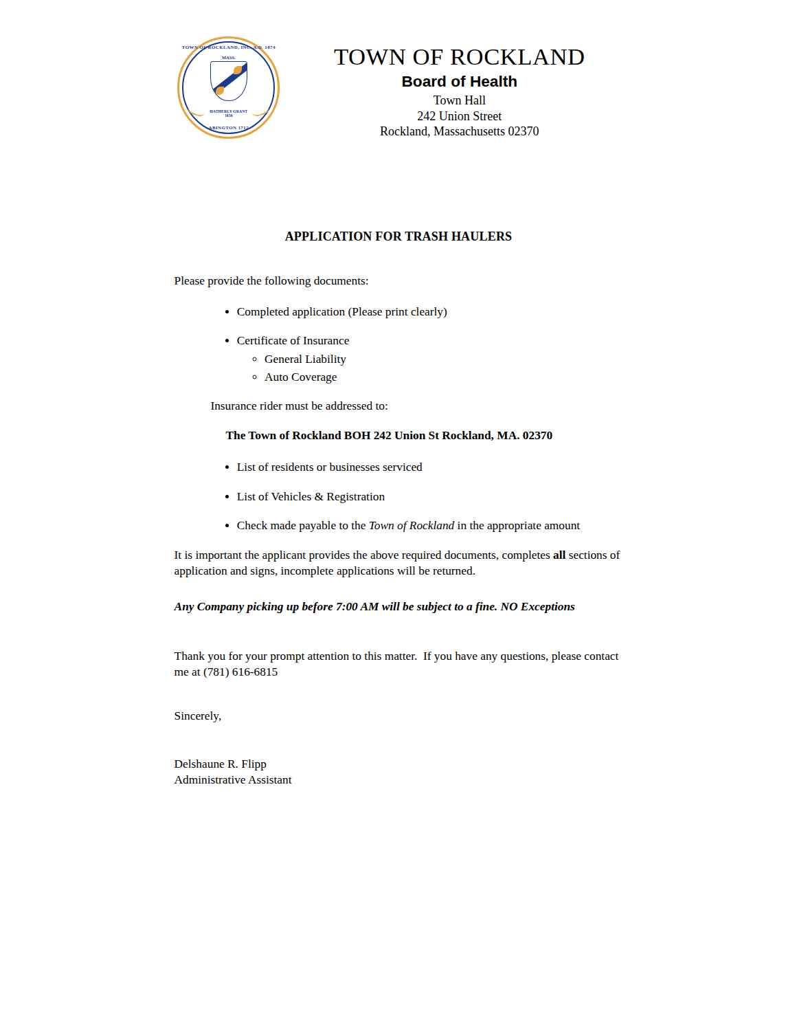TOWN OF ROCKLAND, INC. A.D. 1874
MASS.
HATHERLY GRANT
1656
ABINGTON 1712
TOWN OF ROCKLAND
Board of Health
Town Hall
242 Union Street
Rockland, Massachusetts 02370
APPLICATION FOR TRASH HAULERS
Please provide the following documents:
Completed application (Please print clearly)
Certificate of Insurance
General Liability
Auto Coverage
Insurance rider must be addressed to:
The Town of Rockland BOH 242 Union St Rockland, MA. 02370
List of residents or businesses serviced
List of Vehicles & Registration
Check made payable to the Town of Rockland in the appropriate amount
It is important the applicant provides the above required documents, completes all sections of application and signs, incomplete applications will be returned.
Any Company picking up before 7:00 AM will be subject to a fine. NO Exceptions
Thank you for your prompt attention to this matter. If you have any questions, please contact me at (781) 616-6815
Sincerely,
Delshaune R. Flipp
Administrative Assistant